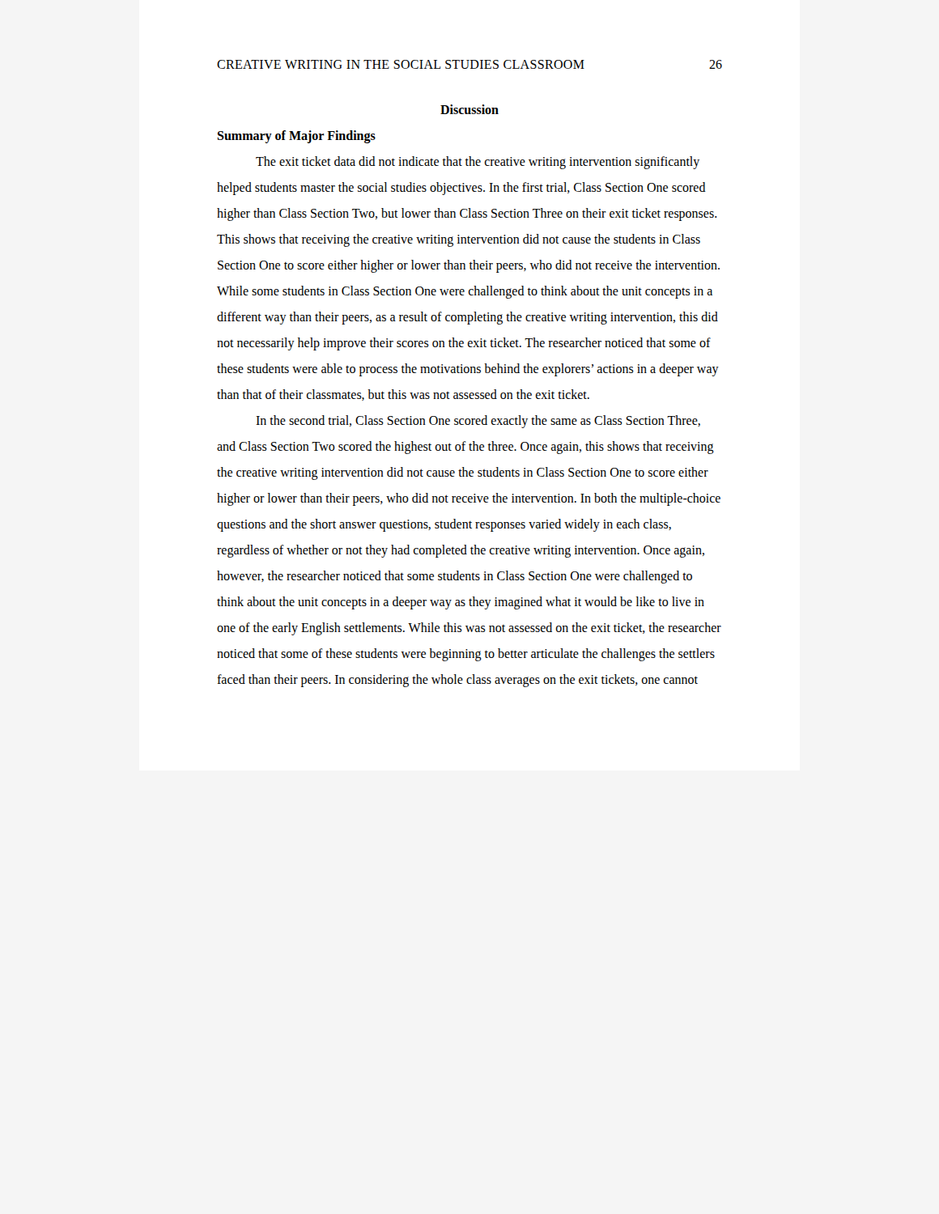Creative Writing in the Social Studies Classroom 26
Discussion
Summary of Major Findings
The exit ticket data did not indicate that the creative writing intervention significantly helped students master the social studies objectives. In the first trial, Class Section One scored higher than Class Section Two, but lower than Class Section Three on their exit ticket responses. This shows that receiving the creative writing intervention did not cause the students in Class Section One to score either higher or lower than their peers, who did not receive the intervention. While some students in Class Section One were challenged to think about the unit concepts in a different way than their peers, as a result of completing the creative writing intervention, this did not necessarily help improve their scores on the exit ticket. The researcher noticed that some of these students were able to process the motivations behind the explorers’ actions in a deeper way than that of their classmates, but this was not assessed on the exit ticket.
In the second trial, Class Section One scored exactly the same as Class Section Three, and Class Section Two scored the highest out of the three. Once again, this shows that receiving the creative writing intervention did not cause the students in Class Section One to score either higher or lower than their peers, who did not receive the intervention. In both the multiple-choice questions and the short answer questions, student responses varied widely in each class, regardless of whether or not they had completed the creative writing intervention. Once again, however, the researcher noticed that some students in Class Section One were challenged to think about the unit concepts in a deeper way as they imagined what it would be like to live in one of the early English settlements. While this was not assessed on the exit ticket, the researcher noticed that some of these students were beginning to better articulate the challenges the settlers faced than their peers. In considering the whole class averages on the exit tickets, one cannot